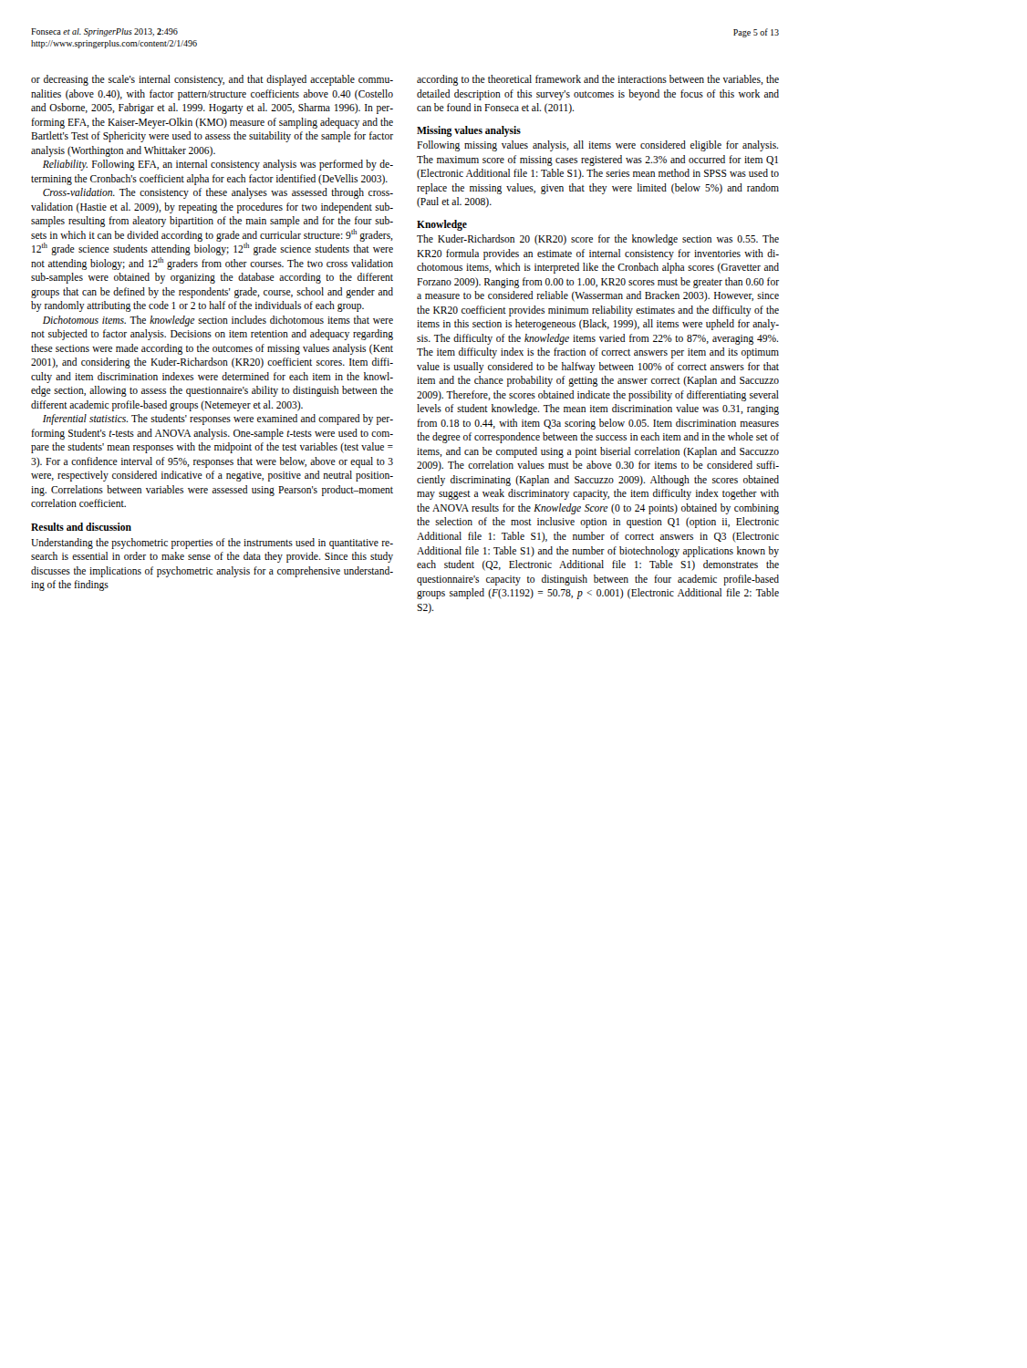Fonseca et al. SpringerPlus 2013, 2:496
http://www.springerplus.com/content/2/1/496
Page 5 of 13
or decreasing the scale's internal consistency, and that displayed acceptable communalities (above 0.40), with factor pattern/structure coefficients above 0.40 (Costello and Osborne, 2005, Fabrigar et al. 1999. Hogarty et al. 2005, Sharma 1996). In performing EFA, the Kaiser-Meyer-Olkin (KMO) measure of sampling adequacy and the Bartlett's Test of Sphericity were used to assess the suitability of the sample for factor analysis (Worthington and Whittaker 2006).
Reliability. Following EFA, an internal consistency analysis was performed by determining the Cronbach's coefficient alpha for each factor identified (DeVellis 2003).
Cross-validation. The consistency of these analyses was assessed through cross-validation (Hastie et al. 2009), by repeating the procedures for two independent sub-samples resulting from aleatory bipartition of the main sample and for the four subsets in which it can be divided according to grade and curricular structure: 9th graders, 12th grade science students attending biology; 12th grade science students that were not attending biology; and 12th graders from other courses. The two cross validation sub-samples were obtained by organizing the database according to the different groups that can be defined by the respondents' grade, course, school and gender and by randomly attributing the code 1 or 2 to half of the individuals of each group.
Dichotomous items. The knowledge section includes dichotomous items that were not subjected to factor analysis. Decisions on item retention and adequacy regarding these sections were made according to the outcomes of missing values analysis (Kent 2001), and considering the Kuder-Richardson (KR20) coefficient scores. Item difficulty and item discrimination indexes were determined for each item in the knowledge section, allowing to assess the questionnaire's ability to distinguish between the different academic profile-based groups (Netemeyer et al. 2003).
Inferential statistics. The students' responses were examined and compared by performing Student's t-tests and ANOVA analysis. One-sample t-tests were used to compare the students' mean responses with the midpoint of the test variables (test value = 3). For a confidence interval of 95%, responses that were below, above or equal to 3 were, respectively considered indicative of a negative, positive and neutral positioning. Correlations between variables were assessed using Pearson's product–moment correlation coefficient.
Results and discussion
Understanding the psychometric properties of the instruments used in quantitative research is essential in order to make sense of the data they provide. Since this study discusses the implications of psychometric analysis for a comprehensive understanding of the findings
according to the theoretical framework and the interactions between the variables, the detailed description of this survey's outcomes is beyond the focus of this work and can be found in Fonseca et al. (2011).
Missing values analysis
Following missing values analysis, all items were considered eligible for analysis. The maximum score of missing cases registered was 2.3% and occurred for item Q1 (Electronic Additional file 1: Table S1). The series mean method in SPSS was used to replace the missing values, given that they were limited (below 5%) and random (Paul et al. 2008).
Knowledge
The Kuder-Richardson 20 (KR20) score for the knowledge section was 0.55. The KR20 formula provides an estimate of internal consistency for inventories with dichotomous items, which is interpreted like the Cronbach alpha scores (Gravetter and Forzano 2009). Ranging from 0.00 to 1.00, KR20 scores must be greater than 0.60 for a measure to be considered reliable (Wasserman and Bracken 2003). However, since the KR20 coefficient provides minimum reliability estimates and the difficulty of the items in this section is heterogeneous (Black, 1999), all items were upheld for analysis. The difficulty of the knowledge items varied from 22% to 87%, averaging 49%. The item difficulty index is the fraction of correct answers per item and its optimum value is usually considered to be halfway between 100% of correct answers for that item and the chance probability of getting the answer correct (Kaplan and Saccuzzo 2009). Therefore, the scores obtained indicate the possibility of differentiating several levels of student knowledge. The mean item discrimination value was 0.31, ranging from 0.18 to 0.44, with item Q3a scoring below 0.05. Item discrimination measures the degree of correspondence between the success in each item and in the whole set of items, and can be computed using a point biserial correlation (Kaplan and Saccuzzo 2009). The correlation values must be above 0.30 for items to be considered sufficiently discriminating (Kaplan and Saccuzzo 2009). Although the scores obtained may suggest a weak discriminatory capacity, the item difficulty index together with the ANOVA results for the Knowledge Score (0 to 24 points) obtained by combining the selection of the most inclusive option in question Q1 (option ii, Electronic Additional file 1: Table S1), the number of correct answers in Q3 (Electronic Additional file 1: Table S1) and the number of biotechnology applications known by each student (Q2, Electronic Additional file 1: Table S1) demonstrates the questionnaire's capacity to distinguish between the four academic profile-based groups sampled (F(3.1192) = 50.78, p < 0.001) (Electronic Additional file 2: Table S2).